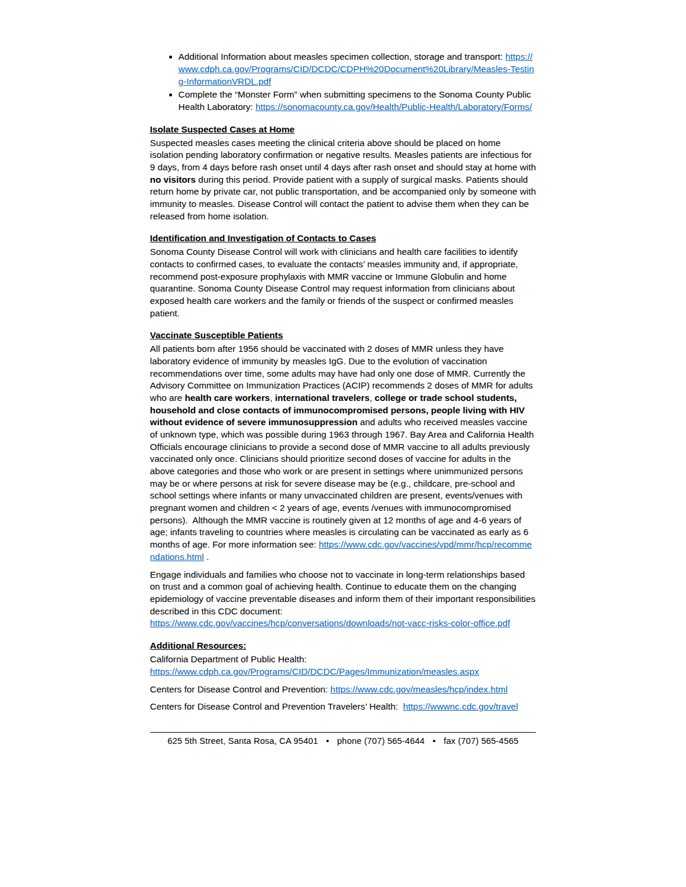Additional Information about measles specimen collection, storage and transport: https://www.cdph.ca.gov/Programs/CID/DCDC/CDPH%20Document%20Library/Measles-Testing-InformationVRDL.pdf
Complete the “Monster Form” when submitting specimens to the Sonoma County Public Health Laboratory: https://sonomacounty.ca.gov/Health/Public-Health/Laboratory/Forms/
Isolate Suspected Cases at Home
Suspected measles cases meeting the clinical criteria above should be placed on home isolation pending laboratory confirmation or negative results. Measles patients are infectious for 9 days, from 4 days before rash onset until 4 days after rash onset and should stay at home with no visitors during this period. Provide patient with a supply of surgical masks. Patients should return home by private car, not public transportation, and be accompanied only by someone with immunity to measles. Disease Control will contact the patient to advise them when they can be released from home isolation.
Identification and Investigation of Contacts to Cases
Sonoma County Disease Control will work with clinicians and health care facilities to identify contacts to confirmed cases, to evaluate the contacts’ measles immunity and, if appropriate, recommend post-exposure prophylaxis with MMR vaccine or Immune Globulin and home quarantine. Sonoma County Disease Control may request information from clinicians about exposed health care workers and the family or friends of the suspect or confirmed measles patient.
Vaccinate Susceptible Patients
All patients born after 1956 should be vaccinated with 2 doses of MMR unless they have laboratory evidence of immunity by measles IgG. Due to the evolution of vaccination recommendations over time, some adults may have had only one dose of MMR. Currently the Advisory Committee on Immunization Practices (ACIP) recommends 2 doses of MMR for adults who are health care workers, international travelers, college or trade school students, household and close contacts of immunocompromised persons, people living with HIV without evidence of severe immunosuppression and adults who received measles vaccine of unknown type, which was possible during 1963 through 1967. Bay Area and California Health Officials encourage clinicians to provide a second dose of MMR vaccine to all adults previously vaccinated only once. Clinicians should prioritize second doses of vaccine for adults in the above categories and those who work or are present in settings where unimmunized persons may be or where persons at risk for severe disease may be (e.g., childcare, pre-school and school settings where infants or many unvaccinated children are present, events/venues with pregnant women and children < 2 years of age, events /venues with immunocompromised persons). Although the MMR vaccine is routinely given at 12 months of age and 4-6 years of age; infants traveling to countries where measles is circulating can be vaccinated as early as 6 months of age. For more information see: https://www.cdc.gov/vaccines/vpd/mmr/hcp/recommendations.html .
Engage individuals and families who choose not to vaccinate in long-term relationships based on trust and a common goal of achieving health. Continue to educate them on the changing epidemiology of vaccine preventable diseases and inform them of their important responsibilities described in this CDC document:
https://www.cdc.gov/vaccines/hcp/conversations/downloads/not-vacc-risks-color-office.pdf
Additional Resources:
California Department of Public Health:
https://www.cdph.ca.gov/Programs/CID/DCDC/Pages/Immunization/measles.aspx
Centers for Disease Control and Prevention: https://www.cdc.gov/measles/hcp/index.html
Centers for Disease Control and Prevention Travelers’ Health: https://wwwnc.cdc.gov/travel
625 5th Street, Santa Rosa, CA 95401•phone (707) 565-4644•fax (707) 565-4565